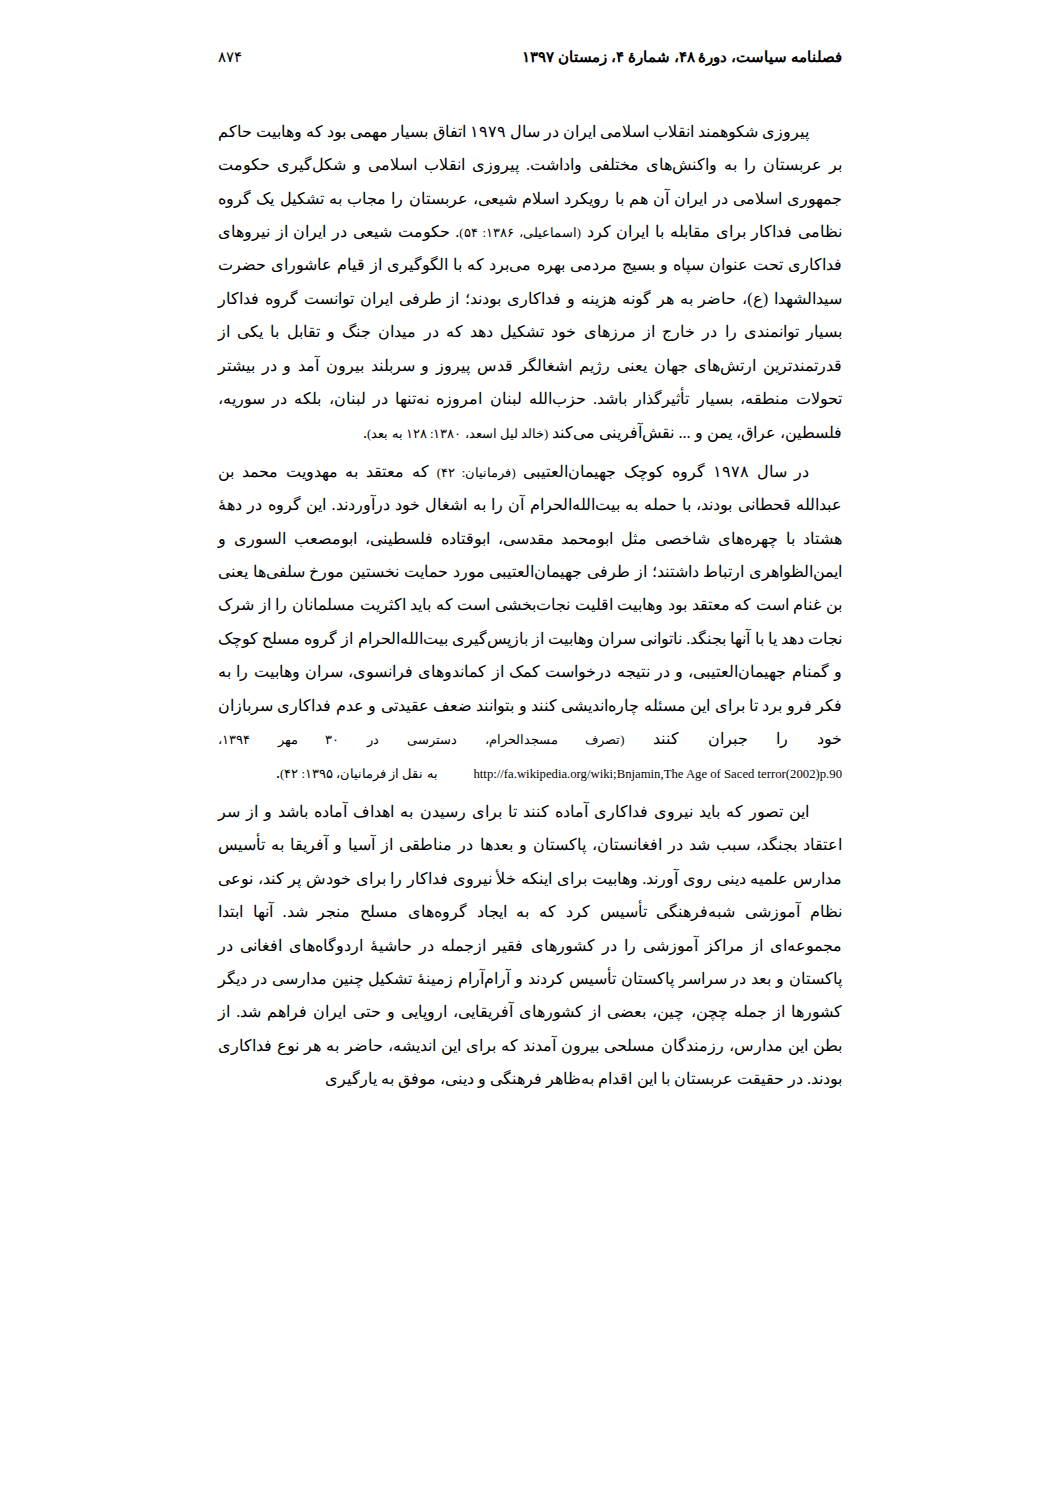فصلنامه سیاست، دورهٔ ۴۸، شمارهٔ ۴، زمستان ۱۳۹۷ ۸۷۴
پیروزی شکوهمند انقلاب اسلامی ایران در سال ۱۹۷۹ اتفاق بسیار مهمی بود که وهابیت حاکم بر عربستان را به واکنش‌های مختلفی واداشت. پیروزی انقلاب اسلامی و شکل‌گیری حکومت جمهوری اسلامی در ایران آن هم با رویکرد اسلام شیعی، عربستان را مجاب به تشکیل یک گروه نظامی فداکار برای مقابله با ایران کرد (اسماعیلی، ۱۳۸۶: ۵۴). حکومت شیعی در ایران از نیروهای فداکاری تحت عنوان سپاه و بسیج مردمی بهره می‌برد که با الگوگیری از قیام عاشورای حضرت سیدالشهدا (ع)، حاضر به هر گونه هزینه و فداکاری بودند؛ از طرفی ایران توانست گروه فداکار بسیار توانمندی را در خارج از مرزهای خود تشکیل دهد که در میدان جنگ و تقابل با یکی از قدرتمندترین ارتش‌های جهان یعنی رژیم اشغالگر قدس پیروز و سربلند بیرون آمد و در بیشتر تحولات منطقه، بسیار تأثیرگذار باشد. حزب‌الله لبنان امروزه نه‌تنها در لبنان، بلکه در سوریه، فلسطین، عراق، یمن و ... نقش‌آفرینی می‌کند (خالد لیل اسعد، ۱۳۸۰: ۱۲۸ به بعد).
در سال ۱۹۷۸ گروه کوچک جهیمان‌العتیبی (فرمانیان: ۴۲) که معتقد به مهدویت محمد بن عبدالله قحطانی بودند، با حمله به بیت‌الله‌الحرام آن را به اشغال خود درآوردند. این گروه در دههٔ هشتاد با چهره‌های شاخصی مثل ابومحمد مقدسی، ابوقتاده فلسطینی، ابومصعب السوری و ایمن‌الظواهری ارتباط داشتند؛ از طرفی جهیمان‌العتیبی مورد حمایت نخستین مورخ سلفی‌ها یعنی بن غنام است که معتقد بود وهابیت اقلیت نجات‌بخشی است که باید اکثریت مسلمانان را از شرک نجات دهد یا با آنها بجنگد. ناتوانی سران وهابیت از بازپس‌گیری بیت‌الله‌الحرام از گروه مسلح کوچک و گمنام جهیمان‌العتیبی، و در نتیجه درخواست کمک از کماندوهای فرانسوی، سران وهابیت را به فکر فرو برد تا برای این مسئله چاره‌اندیشی کنند و بتوانند ضعف عقیدتی و عدم فداکاری سربازان خود را جبران کنند (تصرف مسجدالحرام، دسترسی در ۳۰ مهر ۱۳۹۴، http://fa.wikipedia.org/wiki;Bnjamin,The Age of Saced terror(2002)p.90 به نقل از فرمانیان، ۱۳۹۵: ۴۲).
این تصور که باید نیروی فداکاری آماده کنند تا برای رسیدن به اهداف آماده باشد و از سر اعتقاد بجنگد، سبب شد در افغانستان، پاکستان و بعدها در مناطقی از آسیا و آفریقا به تأسیس مدارس علمیه دینی روی آورند. وهابیت برای اینکه خلأ نیروی فداکار را برای خودش پر کند، نوعی نظام آموزشی شبه‌فرهنگی تأسیس کرد که به ایجاد گروه‌های مسلح منجر شد. آنها ابتدا مجموعه‌ای از مراکز آموزشی را در کشورهای فقیر ازجمله در حاشیهٔ اردوگاه‌های افغانی در پاکستان و بعد در سراسر پاکستان تأسیس کردند و آرام‌آرام زمینهٔ تشکیل چنین مدارسی در دیگر کشورها از جمله چچن، چین، بعضی از کشورهای آفریقایی، اروپایی و حتی ایران فراهم شد. از بطن این مدارس، رزمندگان مسلحی بیرون آمدند که برای این اندیشه، حاضر به هر نوع فداکاری بودند. در حقیقت عربستان با این اقدام به‌ظاهر فرهنگی و دینی، موفق به یارگیری